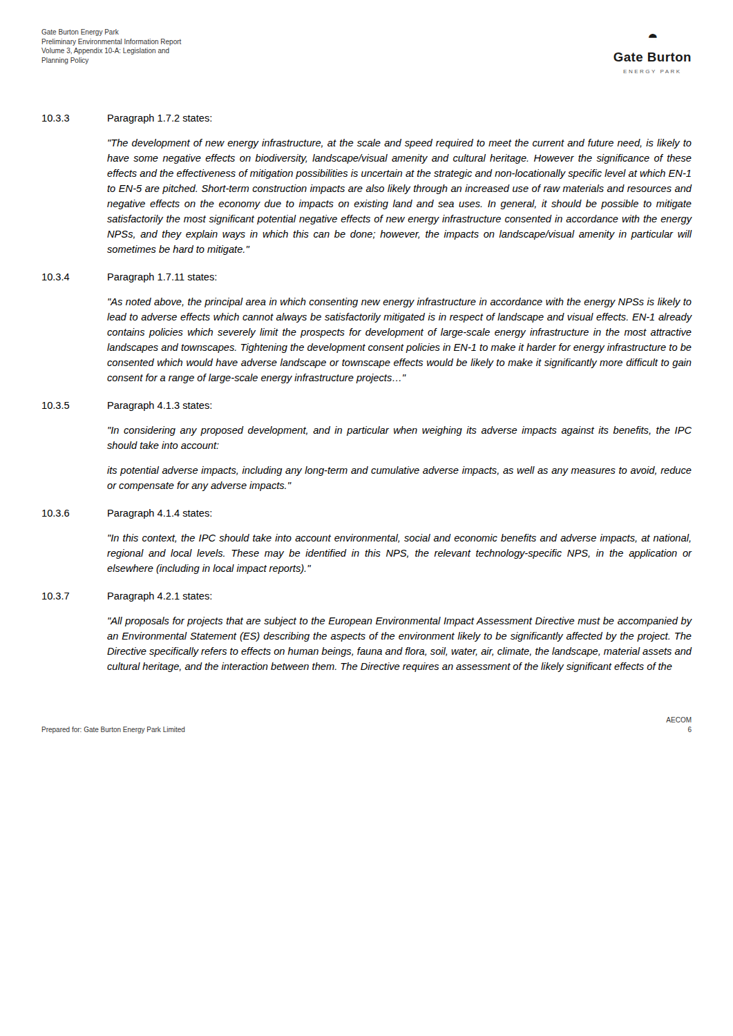Gate Burton Energy Park
Preliminary Environmental Information Report
Volume 3, Appendix 10-A: Legislation and
Planning Policy
◓
Gate Burton
ENERGY PARK
10.3.3
Paragraph 1.7.2 states:
"The development of new energy infrastructure, at the scale and speed required to meet the current and future need, is likely to have some negative effects on biodiversity, landscape/visual amenity and cultural heritage. However the significance of these effects and the effectiveness of mitigation possibilities is uncertain at the strategic and non-locationally specific level at which EN-1 to EN-5 are pitched. Short-term construction impacts are also likely through an increased use of raw materials and resources and negative effects on the economy due to impacts on existing land and sea uses. In general, it should be possible to mitigate satisfactorily the most significant potential negative effects of new energy infrastructure consented in accordance with the energy NPSs, and they explain ways in which this can be done; however, the impacts on landscape/visual amenity in particular will sometimes be hard to mitigate."
10.3.4
Paragraph 1.7.11 states:
"As noted above, the principal area in which consenting new energy infrastructure in accordance with the energy NPSs is likely to lead to adverse effects which cannot always be satisfactorily mitigated is in respect of landscape and visual effects. EN-1 already contains policies which severely limit the prospects for development of large-scale energy infrastructure in the most attractive landscapes and townscapes. Tightening the development consent policies in EN-1 to make it harder for energy infrastructure to be consented which would have adverse landscape or townscape effects would be likely to make it significantly more difficult to gain consent for a range of large-scale energy infrastructure projects…"
10.3.5
Paragraph 4.1.3 states:
"In considering any proposed development, and in particular when weighing its adverse impacts against its benefits, the IPC should take into account:
its potential adverse impacts, including any long-term and cumulative adverse impacts, as well as any measures to avoid, reduce or compensate for any adverse impacts."
10.3.6
Paragraph 4.1.4 states:
"In this context, the IPC should take into account environmental, social and economic benefits and adverse impacts, at national, regional and local levels. These may be identified in this NPS, the relevant technology-specific NPS, in the application or elsewhere (including in local impact reports)."
10.3.7
Paragraph 4.2.1 states:
"All proposals for projects that are subject to the European Environmental Impact Assessment Directive must be accompanied by an Environmental Statement (ES) describing the aspects of the environment likely to be significantly affected by the project. The Directive specifically refers to effects on human beings, fauna and flora, soil, water, air, climate, the landscape, material assets and cultural heritage, and the interaction between them. The Directive requires an assessment of the likely significant effects of the
Prepared for: Gate Burton Energy Park Limited
AECOM
6